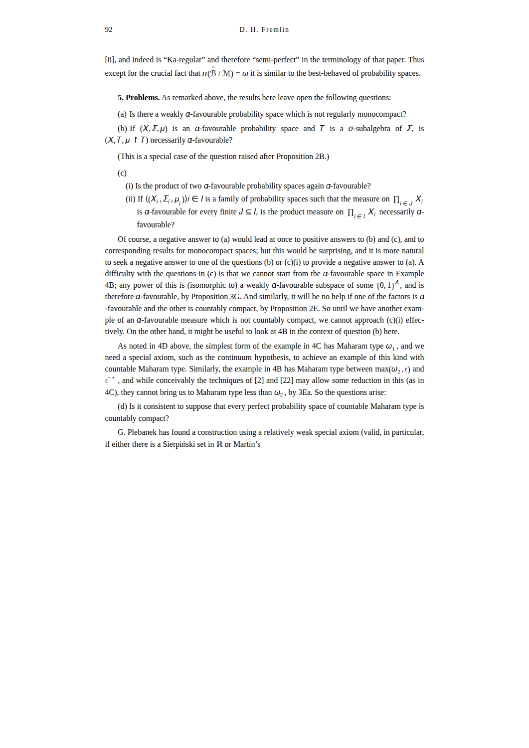92 D. H. Fremlin 92
[8], and indeed is “Ka-regular” and therefore “semi-perfect” in the terminology of that paper. Thus except for the crucial fact that π(ℬ^/ℳ)=ω it is similar to the best-behaved of probability spaces.
5. Problems. As remarked above, the results here leave open the following questions:
(a) Is there a weakly α-favourable probability space which is not regularly monocompact?
(b) If (X,Σ,μ) is an α-favourable probability space and T is a σ-subalgebra of Σ, is (X,T,μ↾T) necessarily α-favourable?
(This is a special case of the question raised after Proposition 2B.)
(c)
(i) Is the product of two α-favourable probability spaces again α-favourable?
(ii) If ⟨(Xi,Σi,μi)⟩i∈I is a family of probability spaces such that the measure on ∏i∈JXi is α-favourable for every finite J⊆I, is the product measure on ∏i∈IXi necessarily α-favourable?
Of course, a negative answer to (a) would lead at once to positive answers to (b) and (c), and to corresponding results for monocompact spaces; but this would be surprising, and it is more natural to seek a negative answer to one of the questions (b) or (c)(i) to provide a negative answer to (a). A difficulty with the questions in (c) is that we cannot start from the α-favourable space in Example 4B; any power of this is (isomorphic to) a weakly α-favourable subspace of some {0,1}A, and is therefore α-favourable, by Proposition 3G. And similarly, it will be no help if one of the factors is α-favourable and the other is countably compact, by Proposition 2E. So until we have another example of an α-favourable measure which is not countably compact, we cannot approach (c)(i) effectively. On the other hand, it might be useful to look at 4B in the context of question (b) here.
As noted in 4D above, the simplest form of the example in 4C has Maharam type ω1, and we need a special axiom, such as the continuum hypothesis, to achieve an example of this kind with countable Maharam type. Similarly, the example in 4B has Maharam type between max(ω2,𝔠) and 𝔠++, and while conceivably the techniques of [2] and [22] may allow some reduction in this (as in 4C), they cannot bring us to Maharam type less than ω2, by 3Ea. So the questions arise:
(d) Is it consistent to suppose that every perfect probability space of countable Maharam type is countably compact?
G. Plebanek has found a construction using a relatively weak special axiom (valid, in particular, if either there is a Sierpiński set in ℝ or Martin’s